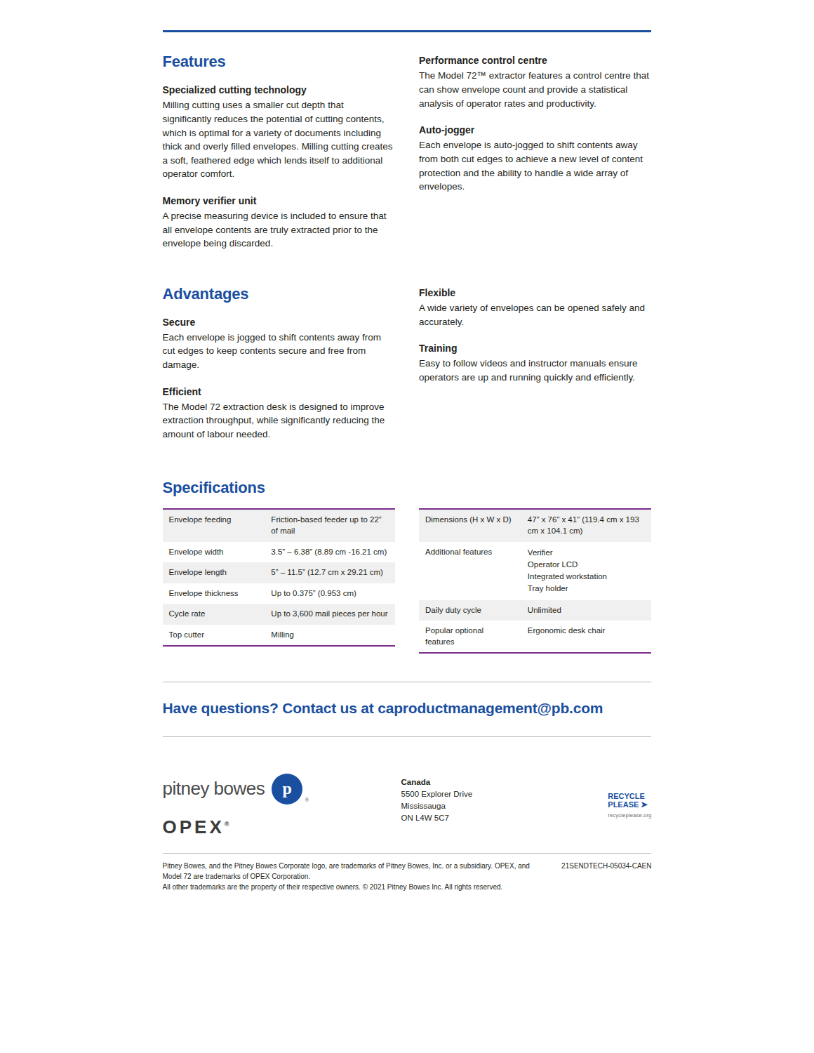Features
Specialized cutting technology
Milling cutting uses a smaller cut depth that significantly reduces the potential of cutting contents, which is optimal for a variety of documents including thick and overly filled envelopes. Milling cutting creates a soft, feathered edge which lends itself to additional operator comfort.
Memory verifier unit
A precise measuring device is included to ensure that all envelope contents are truly extracted prior to the envelope being discarded.
Performance control centre
The Model 72™ extractor features a control centre that can show envelope count and provide a statistical analysis of operator rates and productivity.
Auto-jogger
Each envelope is auto-jogged to shift contents away from both cut edges to achieve a new level of content protection and the ability to handle a wide array of envelopes.
Advantages
Secure
Each envelope is jogged to shift contents away from cut edges to keep contents secure and free from damage.
Efficient
The Model 72 extraction desk is designed to improve extraction throughput, while significantly reducing the amount of labour needed.
Flexible
A wide variety of envelopes can be opened safely and accurately.
Training
Easy to follow videos and instructor manuals ensure operators are up and running quickly and efficiently.
Specifications
| Envelope feeding | Friction-based feeder up to 22” of mail |
| Envelope width | 3.5” – 6.38” (8.89 cm -16.21 cm) |
| Envelope length | 5” – 11.5” (12.7 cm x 29.21 cm) |
| Envelope thickness | Up to 0.375” (0.953 cm) |
| Cycle rate | Up to 3,600 mail pieces per hour |
| Top cutter | Milling |
| Dimensions (H x W x D) | 47” x 76” x 41” (119.4 cm x 193 cm x 104.1 cm) |
| Additional features | Verifier Operator LCD Integrated workstation Tray holder |
| Daily duty cycle | Unlimited |
| Popular optional features | Ergonomic desk chair |
Have questions? Contact us at caproductmanagement@pb.com
pitney bowes p®
OPEX®
Canada
5500 Explorer Drive
Mississauga
ON L4W 5C7
RECYCLE
PLEASE ➤
recycleplease.org
Pitney Bowes, and the Pitney Bowes Corporate logo, are trademarks of Pitney Bowes, Inc. or a subsidiary. OPEX, and Model 72 are trademarks of OPEX Corporation.
All other trademarks are the property of their respective owners. © 2021 Pitney Bowes Inc. All rights reserved.
21SENDTECH-05034-CAEN